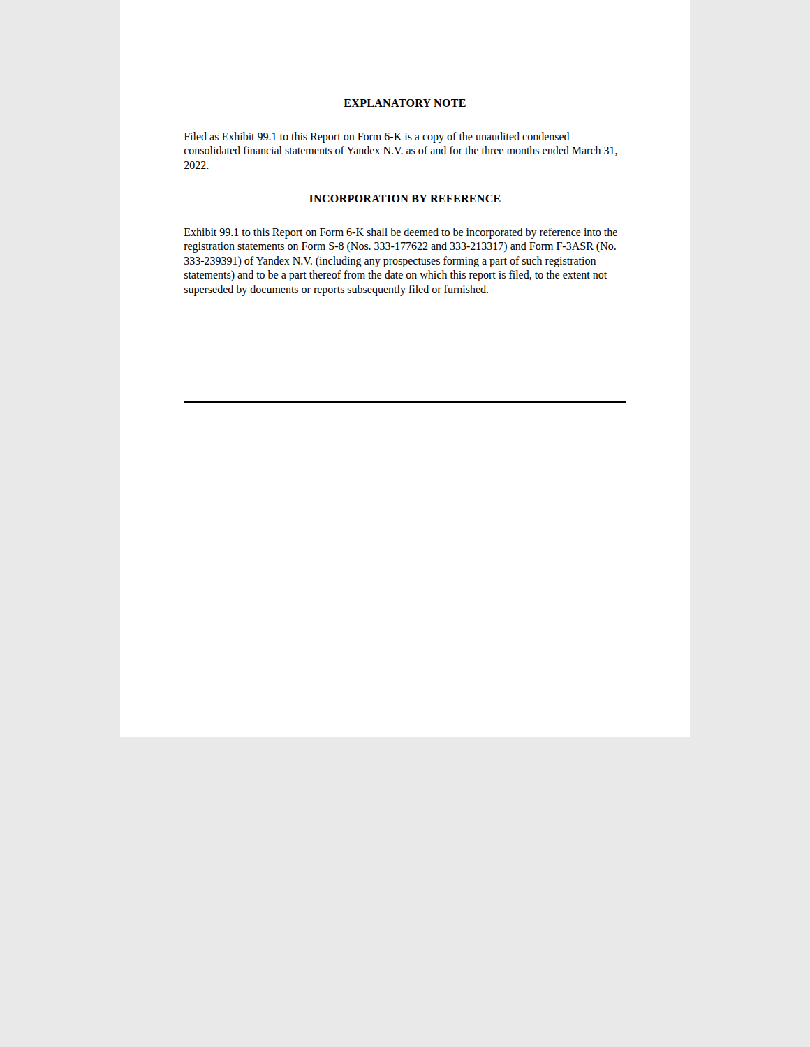EXPLANATORY NOTE
Filed as Exhibit 99.1 to this Report on Form 6-K is a copy of the unaudited condensed consolidated financial statements of Yandex N.V. as of and for the three months ended March 31, 2022.
INCORPORATION BY REFERENCE
Exhibit 99.1 to this Report on Form 6-K shall be deemed to be incorporated by reference into the registration statements on Form S-8 (Nos. 333-177622 and 333-213317) and Form F-3ASR (No. 333-239391) of Yandex N.V. (including any prospectuses forming a part of such registration statements) and to be a part thereof from the date on which this report is filed, to the extent not superseded by documents or reports subsequently filed or furnished.